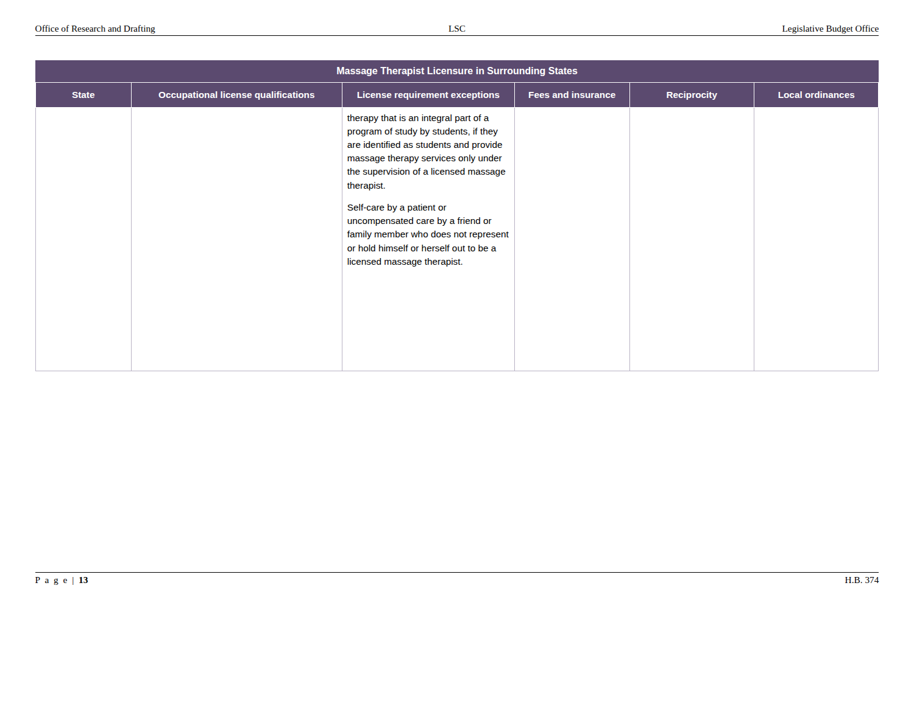Office of Research and Drafting
LSC
Legislative Budget Office
Massage Therapist Licensure in Surrounding States
| State | Occupational license qualifications | License requirement exceptions | Fees and insurance | Reciprocity | Local ordinances |
| --- | --- | --- | --- | --- | --- |
| | | therapy that is an integral part of a program of study by students, if they are identified as students and provide massage therapy services only under the supervision of a licensed massage therapist. Self-care by a patient or uncompensated care by a friend or family member who does not represent or hold himself or herself out to be a licensed massage therapist. | | | |
P a g e | 13
H.B. 374